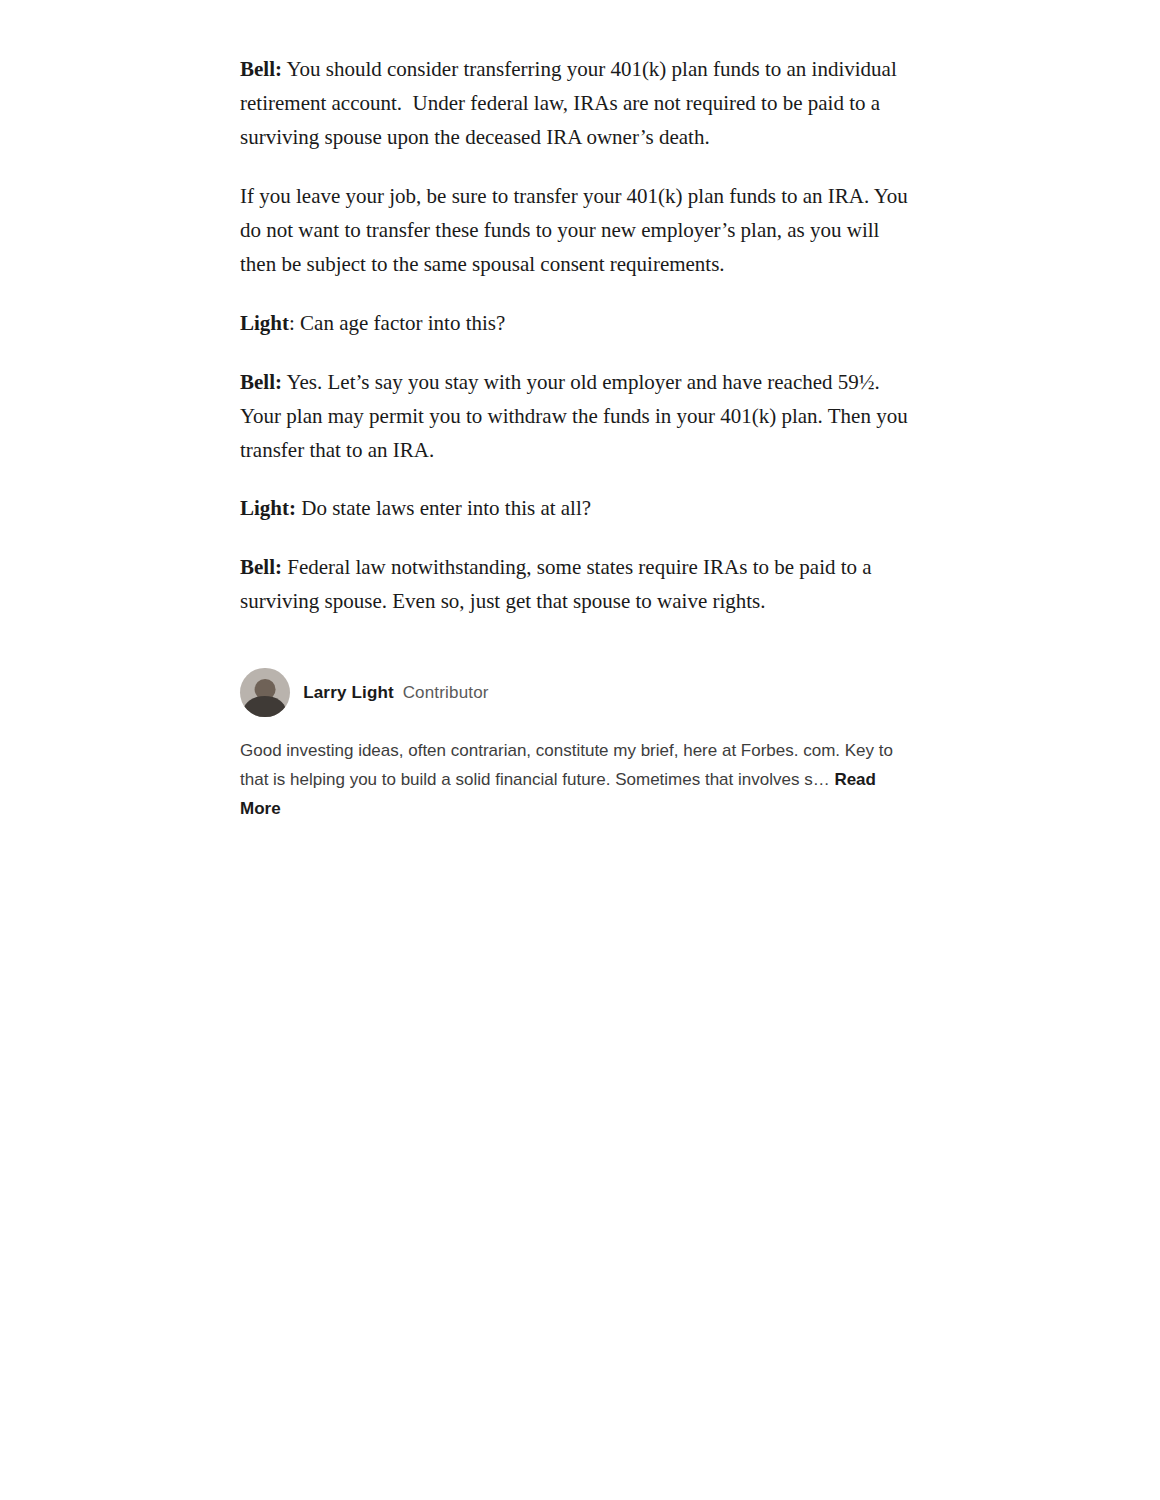Bell: You should consider transferring your 401(k) plan funds to an individual retirement account. Under federal law, IRAs are not required to be paid to a surviving spouse upon the deceased IRA owner’s death.
If you leave your job, be sure to transfer your 401(k) plan funds to an IRA. You do not want to transfer these funds to your new employer’s plan, as you will then be subject to the same spousal consent requirements.
Light: Can age factor into this?
Bell: Yes. Let’s say you stay with your old employer and have reached 59½. Your plan may permit you to withdraw the funds in your 401(k) plan. Then you transfer that to an IRA.
Light: Do state laws enter into this at all?
Bell: Federal law notwithstanding, some states require IRAs to be paid to a surviving spouse. Even so, just get that spouse to waive rights.
Larry Light Contributor
Good investing ideas, often contrarian, constitute my brief, here at Forbes. com. Key to that is helping you to build a solid financial future. Sometimes that involves s… Read More